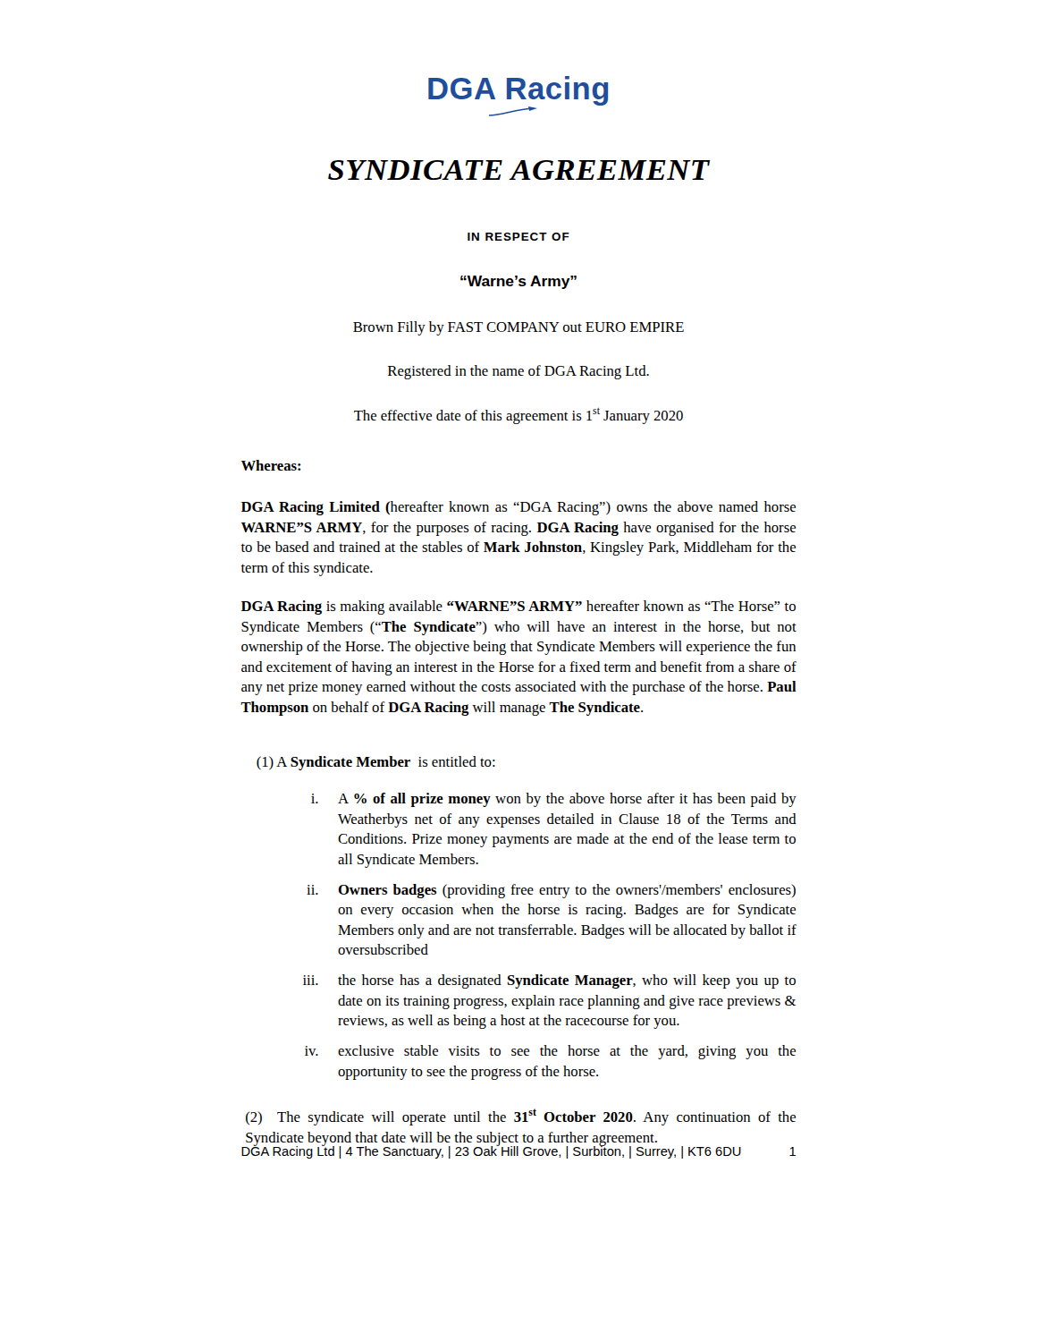DGA Racing
SYNDICATE AGREEMENT
IN RESPECT OF
“Warne’s Army”
Brown Filly by FAST COMPANY out EURO EMPIRE
Registered in the name of DGA Racing Ltd.
The effective date of this agreement is 1st January 2020
Whereas:
DGA Racing Limited (hereafter known as “DGA Racing”) owns the above named horse WARNE”S ARMY, for the purposes of racing. DGA Racing have organised for the horse to be based and trained at the stables of Mark Johnston, Kingsley Park, Middleham for the term of this syndicate.
DGA Racing is making available “WARNE”S ARMY” hereafter known as “The Horse” to Syndicate Members (“The Syndicate”) who will have an interest in the horse, but not ownership of the Horse. The objective being that Syndicate Members will experience the fun and excitement of having an interest in the Horse for a fixed term and benefit from a share of any net prize money earned without the costs associated with the purchase of the horse. Paul Thompson on behalf of DGA Racing will manage The Syndicate.
(1) A Syndicate Member is entitled to:
A % of all prize money won by the above horse after it has been paid by Weatherbys net of any expenses detailed in Clause 18 of the Terms and Conditions. Prize money payments are made at the end of the lease term to all Syndicate Members.
Owners badges (providing free entry to the owners'/members' enclosures) on every occasion when the horse is racing. Badges are for Syndicate Members only and are not transferrable. Badges will be allocated by ballot if oversubscribed
the horse has a designated Syndicate Manager, who will keep you up to date on its training progress, explain race planning and give race previews & reviews, as well as being a host at the racecourse for you.
exclusive stable visits to see the horse at the yard, giving you the opportunity to see the progress of the horse.
(2) The syndicate will operate until the 31st October 2020. Any continuation of the Syndicate beyond that date will be the subject to a further agreement.
DGA Racing Ltd | 4 The Sanctuary, | 23 Oak Hill Grove, | Surbiton, | Surrey, | KT6 6DU 1